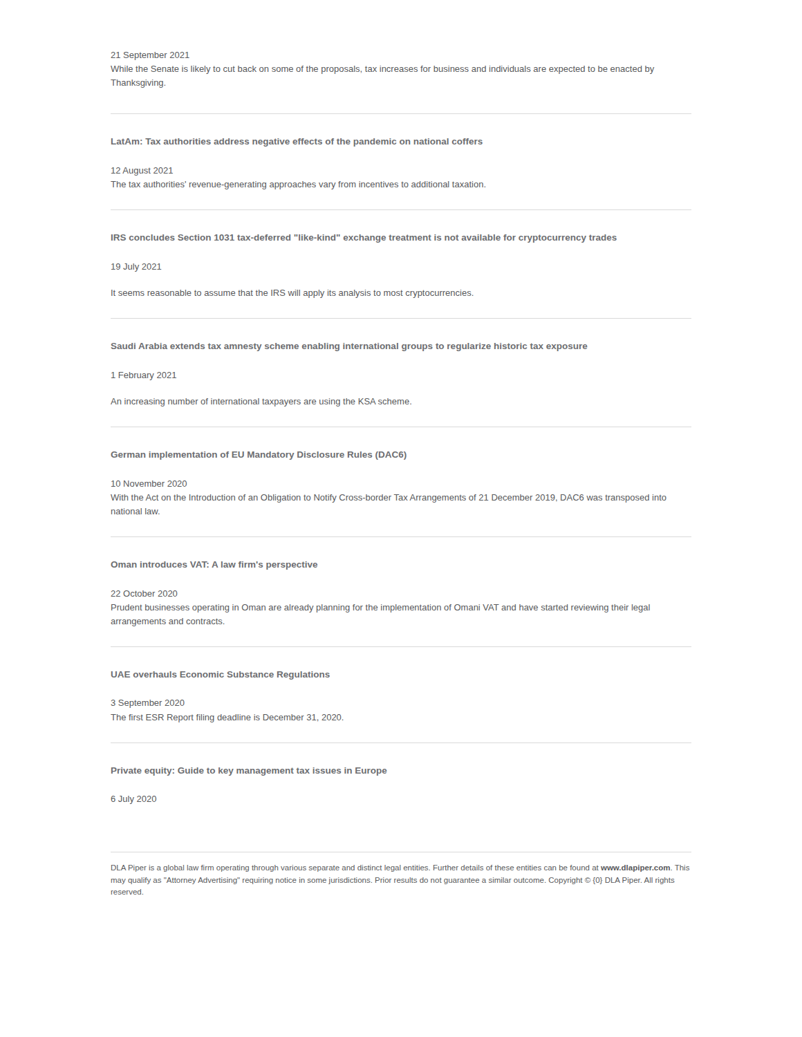21 September 2021
While the Senate is likely to cut back on some of the proposals, tax increases for business and individuals are expected to be enacted by Thanksgiving.
LatAm: Tax authorities address negative effects of the pandemic on national coffers
12 August 2021
The tax authorities' revenue-generating approaches vary from incentives to additional taxation.
IRS concludes Section 1031 tax-deferred "like-kind" exchange treatment is not available for cryptocurrency trades
19 July 2021
It seems reasonable to assume that the IRS will apply its analysis to most cryptocurrencies.
Saudi Arabia extends tax amnesty scheme enabling international groups to regularize historic tax exposure
1 February 2021
An increasing number of international taxpayers are using the KSA scheme.
German implementation of EU Mandatory Disclosure Rules (DAC6)
10 November 2020
With the Act on the Introduction of an Obligation to Notify Cross-border Tax Arrangements of 21 December 2019, DAC6 was transposed into national law.
Oman introduces VAT: A law firm's perspective
22 October 2020
Prudent businesses operating in Oman are already planning for the implementation of Omani VAT and have started reviewing their legal arrangements and contracts.
UAE overhauls Economic Substance Regulations
3 September 2020
The first ESR Report filing deadline is December 31, 2020.
Private equity: Guide to key management tax issues in Europe
6 July 2020
DLA Piper is a global law firm operating through various separate and distinct legal entities. Further details of these entities can be found at www.dlapiper.com. This may qualify as "Attorney Advertising" requiring notice in some jurisdictions. Prior results do not guarantee a similar outcome. Copyright © {0} DLA Piper. All rights reserved.